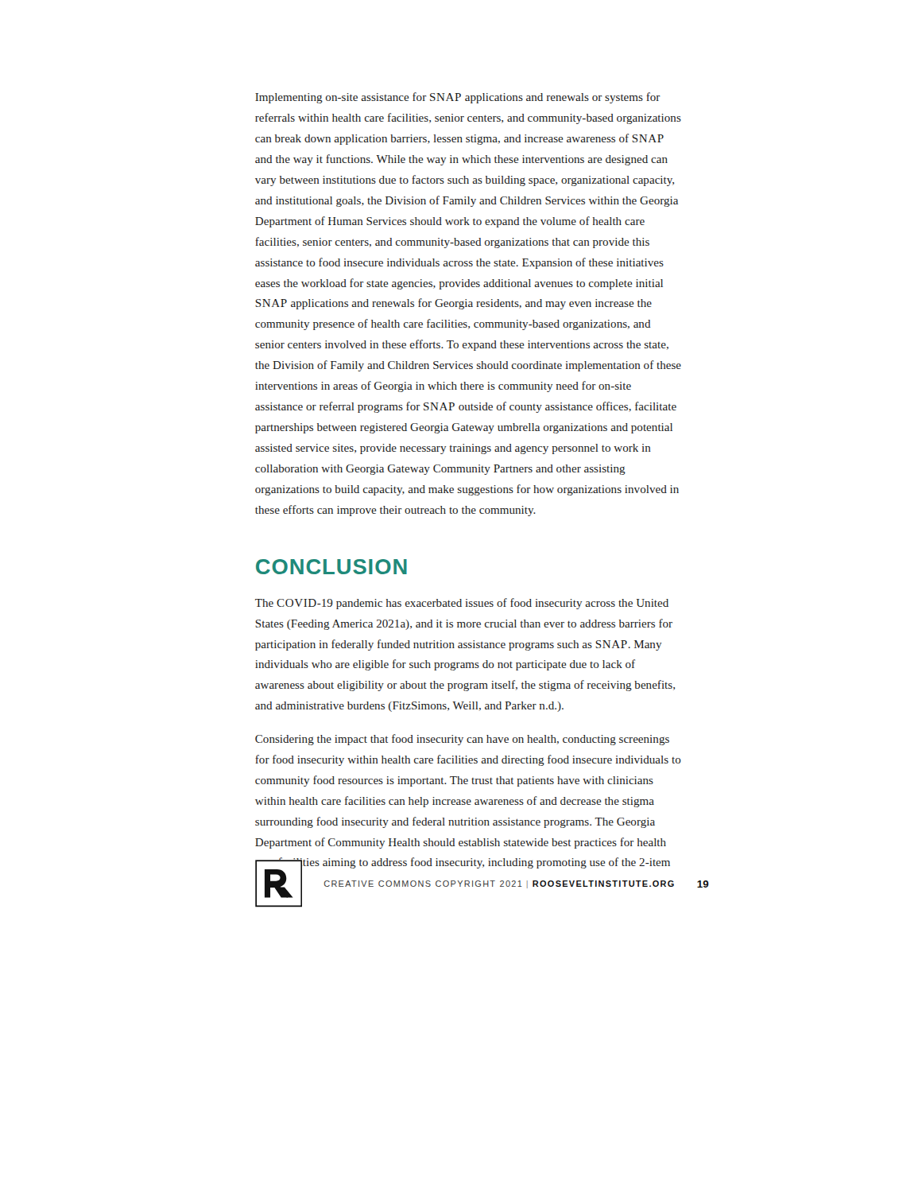Implementing on-site assistance for SNAP applications and renewals or systems for referrals within health care facilities, senior centers, and community-based organizations can break down application barriers, lessen stigma, and increase awareness of SNAP and the way it functions. While the way in which these interventions are designed can vary between institutions due to factors such as building space, organizational capacity, and institutional goals, the Division of Family and Children Services within the Georgia Department of Human Services should work to expand the volume of health care facilities, senior centers, and community-based organizations that can provide this assistance to food insecure individuals across the state. Expansion of these initiatives eases the workload for state agencies, provides additional avenues to complete initial SNAP applications and renewals for Georgia residents, and may even increase the community presence of health care facilities, community-based organizations, and senior centers involved in these efforts. To expand these interventions across the state, the Division of Family and Children Services should coordinate implementation of these interventions in areas of Georgia in which there is community need for on-site assistance or referral programs for SNAP outside of county assistance offices, facilitate partnerships between registered Georgia Gateway umbrella organizations and potential assisted service sites, provide necessary trainings and agency personnel to work in collaboration with Georgia Gateway Community Partners and other assisting organizations to build capacity, and make suggestions for how organizations involved in these efforts can improve their outreach to the community.
Conclusion
The COVID-19 pandemic has exacerbated issues of food insecurity across the United States (Feeding America 2021a), and it is more crucial than ever to address barriers for participation in federally funded nutrition assistance programs such as SNAP. Many individuals who are eligible for such programs do not participate due to lack of awareness about eligibility or about the program itself, the stigma of receiving benefits, and administrative burdens (FitzSimons, Weill, and Parker n.d.).
Considering the impact that food insecurity can have on health, conducting screenings for food insecurity within health care facilities and directing food insecure individuals to community food resources is important. The trust that patients have with clinicians within health care facilities can help increase awareness of and decrease the stigma surrounding food insecurity and federal nutrition assistance programs. The Georgia Department of Community Health should establish statewide best practices for health care facilities aiming to address food insecurity, including promoting use of the 2-item
Creative Commons Copyright 2021|rooseveltinstitute.org
19